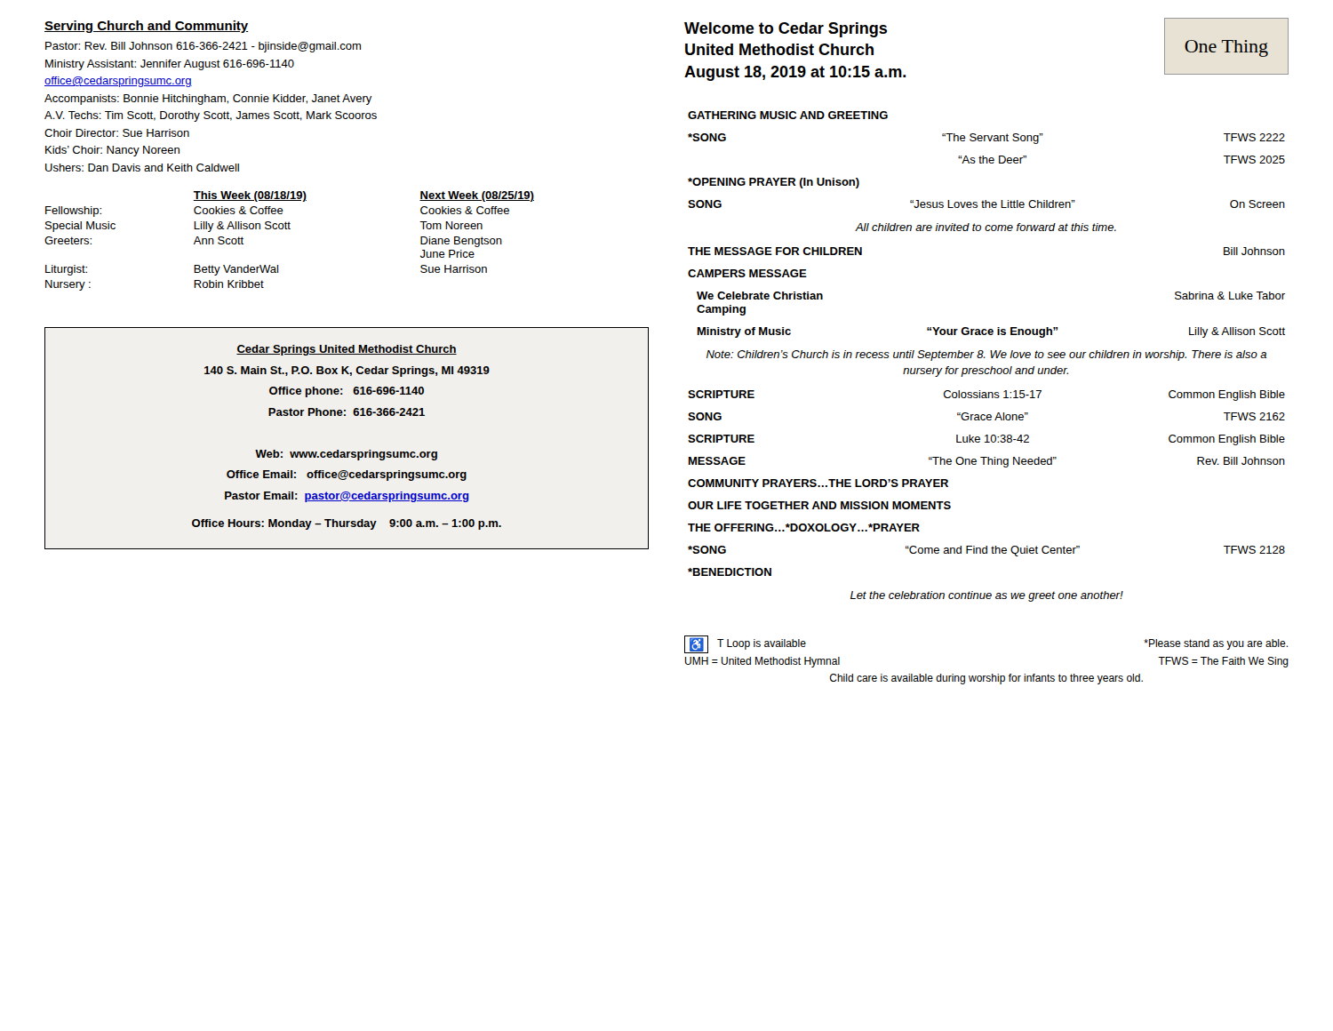Serving Church and Community
Pastor: Rev. Bill Johnson 616-366-2421 - bjinside@gmail.com
Ministry Assistant: Jennifer August 616-696-1140
office@cedarspringsumc.org
Accompanists: Bonnie Hitchingham, Connie Kidder, Janet Avery
A.V. Techs: Tim Scott, Dorothy Scott, James Scott, Mark Scooros
Choir Director: Sue Harrison
Kids’ Choir: Nancy Noreen
Ushers: Dan Davis and Keith Caldwell
| | This Week (08/18/19) | Next Week (08/25/19) |
| Fellowship: | Cookies & Coffee | Cookies & Coffee |
| Special Music | Lilly & Allison Scott | Tom Noreen |
| Greeters: | Ann Scott | Diane Bengtson June Price |
| Liturgist: | Betty VanderWal | Sue Harrison |
| Nursery : | Robin Kribbet | |
Cedar Springs United Methodist Church
140 S. Main St., P.O. Box K, Cedar Springs, MI 49319
Office phone: 616-696-1140
Pastor Phone: 616-366-2421
Web: www.cedarspringsumc.org
Office Email: office@cedarspringsumc.org
Pastor Email: pastor@cedarspringsumc.org
Office Hours: Monday – Thursday 9:00 a.m. – 1:00 p.m.
Welcome to Cedar Springs
United Methodist Church
August 18, 2019 at 10:15 a.m.
One Thing
| GATHERING MUSIC AND GREETING |
| *SONG | “The Servant Song” | TFWS 2222 |
| | “As the Deer” | TFWS 2025 |
| *OPENING PRAYER (In Unison) |
| SONG | “Jesus Loves the Little Children” | On Screen |
| All children are invited to come forward at this time. |
| THE MESSAGE FOR CHILDREN | Bill Johnson |
| CAMPERS MESSAGE |
| We Celebrate Christian Camping | | Sabrina & Luke Tabor |
| Ministry of Music | “Your Grace is Enough” | Lilly & Allison Scott |
| Note: Children’s Church is in recess until September 8. We love to see our children in worship. There is also a nursery for preschool and under. |
| SCRIPTURE | Colossians 1:15-17 | Common English Bible |
| SONG | “Grace Alone” | TFWS 2162 |
| SCRIPTURE | Luke 10:38-42 | Common English Bible |
| MESSAGE | “The One Thing Needed” | Rev. Bill Johnson |
| COMMUNITY PRAYERS…THE LORD’S PRAYER |
| OUR LIFE TOGETHER AND MISSION MOMENTS |
| THE OFFERING…*DOXOLOGY…*PRAYER |
| *SONG | “Come and Find the Quiet Center” | TFWS 2128 |
| *BENEDICTION |
| Let the celebration continue as we greet one another! |
♿
T Loop is available *Please stand as you are able.
UMH = United Methodist Hymnal TFWS = The Faith We Sing
Child care is available during worship for infants to three years old.